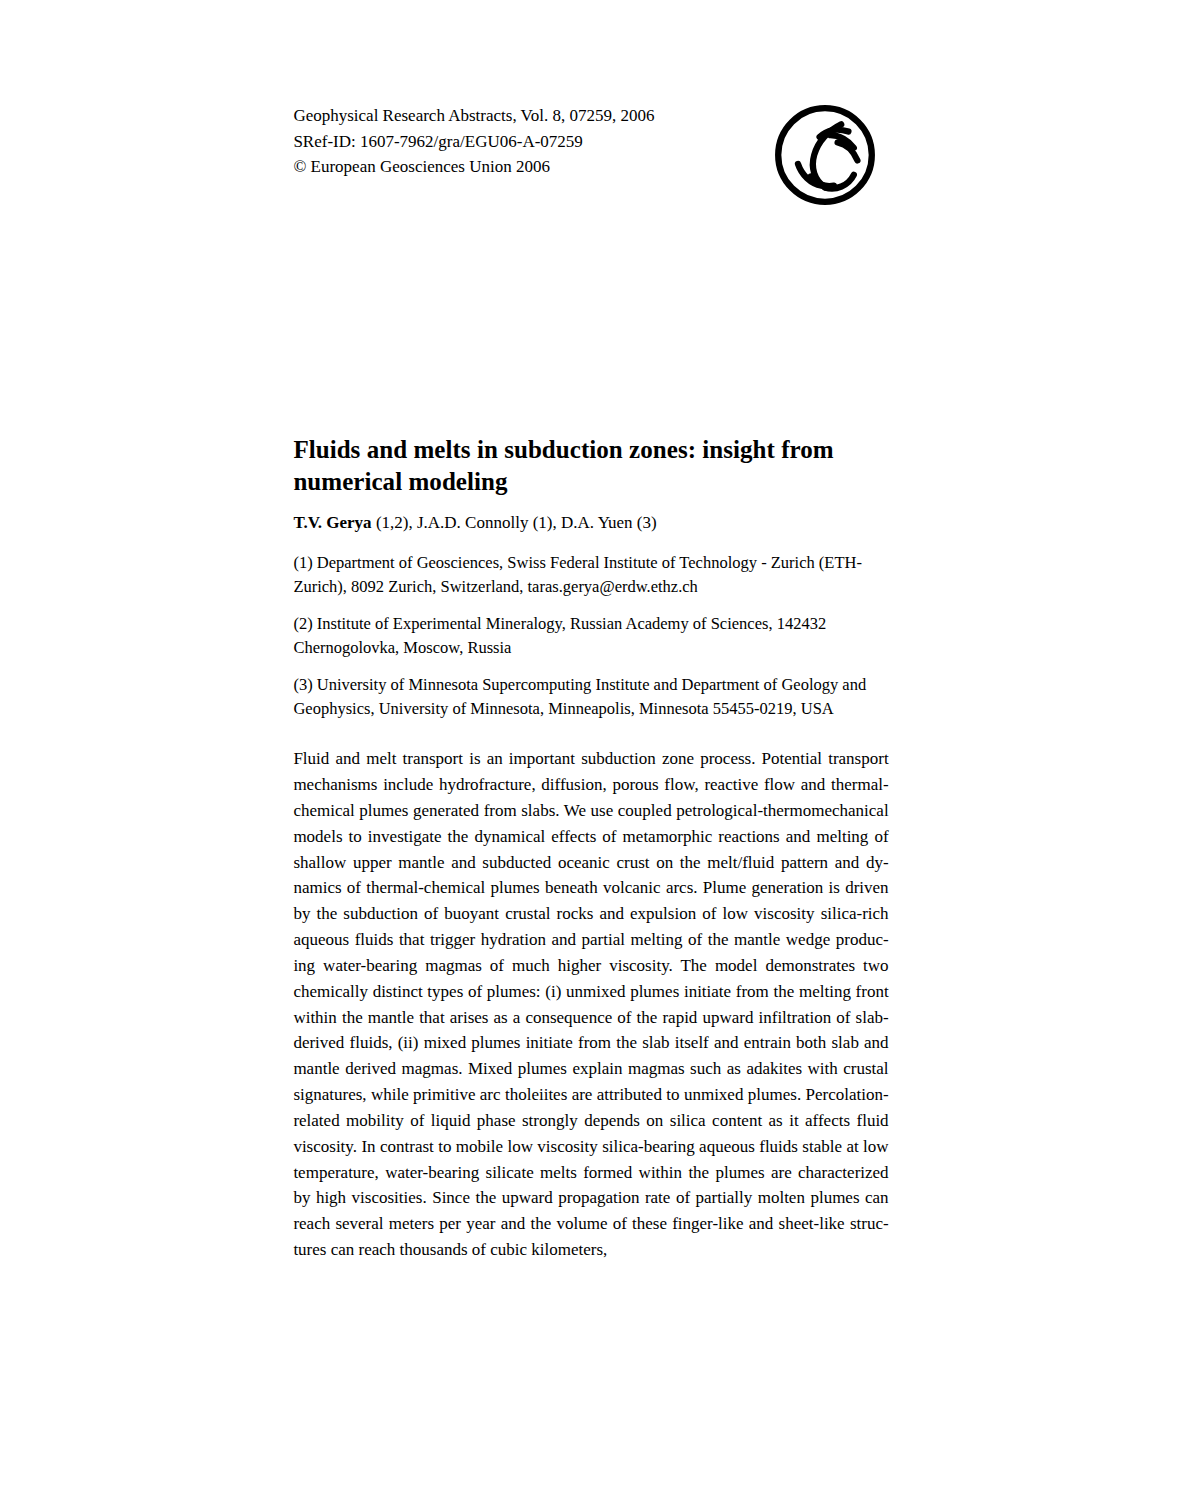Geophysical Research Abstracts, Vol. 8, 07259, 2006
SRef-ID: 1607-7962/gra/EGU06-A-07259
© European Geosciences Union 2006
Fluids and melts in subduction zones: insight from numerical modeling
T.V. Gerya (1,2), J.A.D. Connolly (1), D.A. Yuen (3)
(1) Department of Geosciences, Swiss Federal Institute of Technology - Zurich (ETH-Zurich), 8092 Zurich, Switzerland, taras.gerya@erdw.ethz.ch
(2) Institute of Experimental Mineralogy, Russian Academy of Sciences, 142432 Chernogolovka, Moscow, Russia
(3) University of Minnesota Supercomputing Institute and Department of Geology and Geophysics, University of Minnesota, Minneapolis, Minnesota 55455-0219, USA
Fluid and melt transport is an important subduction zone process. Potential transport mechanisms include hydrofracture, diffusion, porous flow, reactive flow and thermal-chemical plumes generated from slabs. We use coupled petrological-thermomechanical models to investigate the dynamical effects of metamorphic reactions and melting of shallow upper mantle and subducted oceanic crust on the melt/fluid pattern and dynamics of thermal-chemical plumes beneath volcanic arcs. Plume generation is driven by the subduction of buoyant crustal rocks and expulsion of low viscosity silica-rich aqueous fluids that trigger hydration and partial melting of the mantle wedge producing water-bearing magmas of much higher viscosity. The model demonstrates two chemically distinct types of plumes: (i) unmixed plumes initiate from the melting front within the mantle that arises as a consequence of the rapid upward infiltration of slab-derived fluids, (ii) mixed plumes initiate from the slab itself and entrain both slab and mantle derived magmas. Mixed plumes explain magmas such as adakites with crustal signatures, while primitive arc tholeiites are attributed to unmixed plumes. Percolation-related mobility of liquid phase strongly depends on silica content as it affects fluid viscosity. In contrast to mobile low viscosity silica-bearing aqueous fluids stable at low temperature, water-bearing silicate melts formed within the plumes are characterized by high viscosities. Since the upward propagation rate of partially molten plumes can reach several meters per year and the volume of these finger-like and sheet-like structures can reach thousands of cubic kilometers,